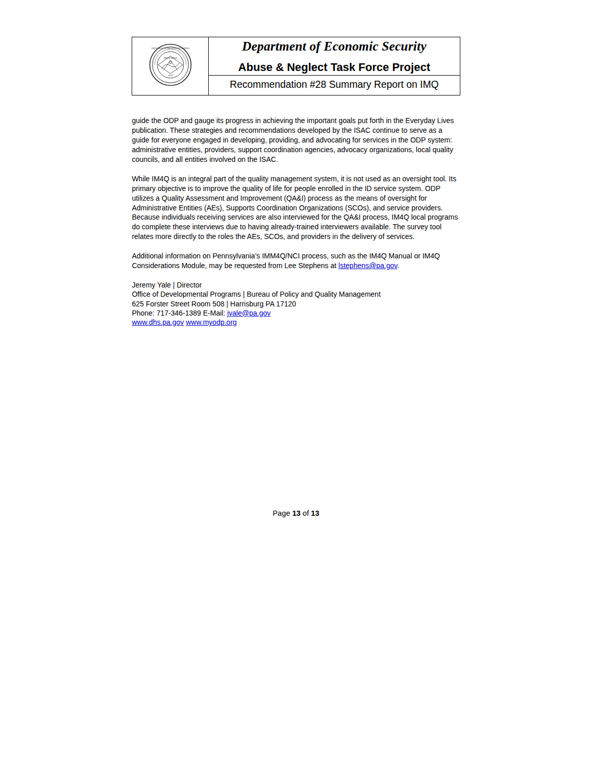| DITAT DEUS 1912 GREAT SEAL OF THE STATE OF ARIZONA | Department of Economic Security Abuse & Neglect Task Force Project |
| Recommendation #28 Summary Report on IMQ |
guide the ODP and gauge its progress in achieving the important goals put forth in the Everyday Lives publication. These strategies and recommendations developed by the ISAC continue to serve as a guide for everyone engaged in developing, providing, and advocating for services in the ODP system: administrative entities, providers, support coordination agencies, advocacy organizations, local quality councils, and all entities involved on the ISAC.
While IM4Q is an integral part of the quality management system, it is not used as an oversight tool. Its primary objective is to improve the quality of life for people enrolled in the ID service system. ODP utilizes a Quality Assessment and Improvement (QA&I) process as the means of oversight for Administrative Entities (AEs), Supports Coordination Organizations (SCOs), and service providers. Because individuals receiving services are also interviewed for the QA&I process, IM4Q local programs do complete these interviews due to having already-trained interviewers available. The survey tool relates more directly to the roles the AEs, SCOs, and providers in the delivery of services.
Additional information on Pennsylvania’s IMM4Q/NCI process, such as the IM4Q Manual or IM4Q Considerations Module, may be requested from Lee Stephens at lstephens@pa.gov.
Jeremy Yale | Director
Office of Developmental Programs | Bureau of Policy and Quality Management
625 Forster Street Room 508 | Harrisburg PA 17120
Phone: 717-346-1389 E-Mail: jyale@pa.gov
www.dhs.pa.gov www.myodp.org
Page 13 of 13